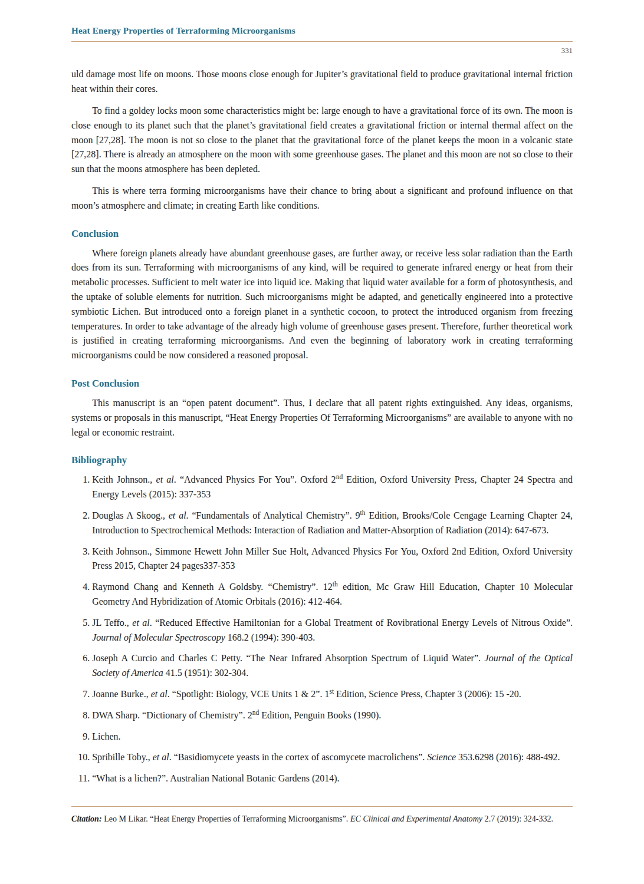Heat Energy Properties of Terraforming Microorganisms
331
uld damage most life on moons. Those moons close enough for Jupiter’s gravitational field to produce gravitational internal friction heat within their cores.
To find a goldey locks moon some characteristics might be: large enough to have a gravitational force of its own. The moon is close enough to its planet such that the planet’s gravitational field creates a gravitational friction or internal thermal affect on the moon [27,28]. The moon is not so close to the planet that the gravitational force of the planet keeps the moon in a volcanic state [27,28]. There is already an atmosphere on the moon with some greenhouse gases. The planet and this moon are not so close to their sun that the moons atmosphere has been depleted.
This is where terra forming microorganisms have their chance to bring about a significant and profound influence on that moon’s atmosphere and climate; in creating Earth like conditions.
Conclusion
Where foreign planets already have abundant greenhouse gases, are further away, or receive less solar radiation than the Earth does from its sun. Terraforming with microorganisms of any kind, will be required to generate infrared energy or heat from their metabolic processes. Sufficient to melt water ice into liquid ice. Making that liquid water available for a form of photosynthesis, and the uptake of soluble elements for nutrition. Such microorganisms might be adapted, and genetically engineered into a protective symbiotic Lichen. But introduced onto a foreign planet in a synthetic cocoon, to protect the introduced organism from freezing temperatures. In order to take advantage of the already high volume of greenhouse gases present. Therefore, further theoretical work is justified in creating terraforming microorganisms. And even the beginning of laboratory work in creating terraforming microorganisms could be now considered a reasoned proposal.
Post Conclusion
This manuscript is an “open patent document”. Thus, I declare that all patent rights extinguished. Any ideas, organisms, systems or proposals in this manuscript, “Heat Energy Properties Of Terraforming Microorganisms” are available to anyone with no legal or economic restraint.
Bibliography
Keith Johnson., et al. “Advanced Physics For You”. Oxford 2nd Edition, Oxford University Press, Chapter 24 Spectra and Energy Levels (2015): 337-353
Douglas A Skoog., et al. “Fundamentals of Analytical Chemistry”. 9th Edition, Brooks/Cole Cengage Learning Chapter 24, Introduction to Spectrochemical Methods: Interaction of Radiation and Matter-Absorption of Radiation (2014): 647-673.
Keith Johnson., Simmone Hewett John Miller Sue Holt, Advanced Physics For You, Oxford 2nd Edition, Oxford University Press 2015, Chapter 24 pages337-353
Raymond Chang and Kenneth A Goldsby. “Chemistry”. 12th edition, Mc Graw Hill Education, Chapter 10 Molecular Geometry And Hybridization of Atomic Orbitals (2016): 412-464.
JL Teffo., et al. “Reduced Effective Hamiltonian for a Global Treatment of Rovibrational Energy Levels of Nitrous Oxide”. Journal of Molecular Spectroscopy 168.2 (1994): 390-403.
Joseph A Curcio and Charles C Petty. “The Near Infrared Absorption Spectrum of Liquid Water”. Journal of the Optical Society of America 41.5 (1951): 302-304.
Joanne Burke., et al. “Spotlight: Biology, VCE Units 1 & 2”. 1st Edition, Science Press, Chapter 3 (2006): 15 -20.
DWA Sharp. “Dictionary of Chemistry”. 2nd Edition, Penguin Books (1990).
Lichen.
Spribille Toby., et al. “Basidiomycete yeasts in the cortex of ascomycete macrolichens”. Science 353.6298 (2016): 488-492.
“What is a lichen?”. Australian National Botanic Gardens (2014).
Citation: Leo M Likar. “Heat Energy Properties of Terraforming Microorganisms”. EC Clinical and Experimental Anatomy 2.7 (2019): 324-332.